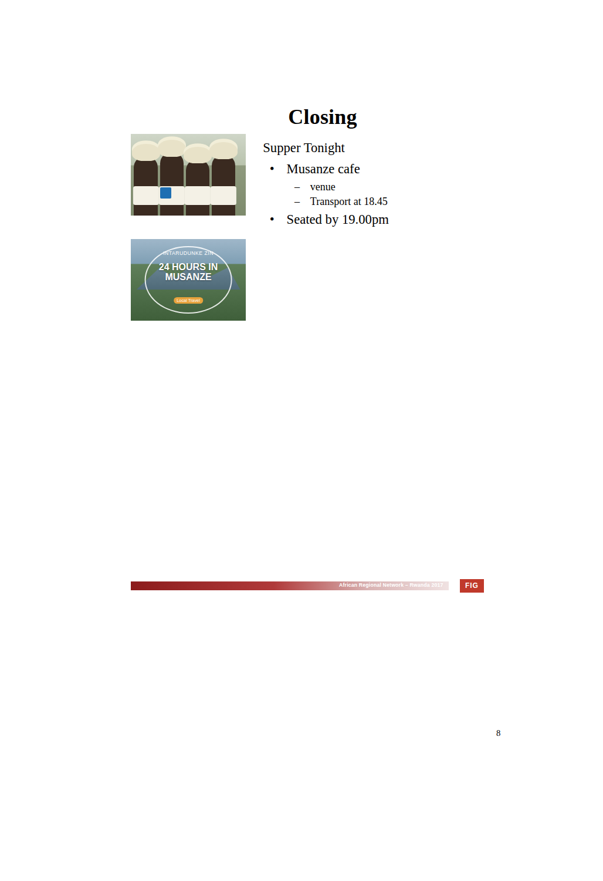Closing
INTARUDUNKE ZIN
24 HOURS IN
MUSANZE
Local Travel
Supper Tonight
Musanze cafe
venue
Transport at 18.45
Seated by 19.00pm
African Regional Network – Rwanda 2017
FIG
8